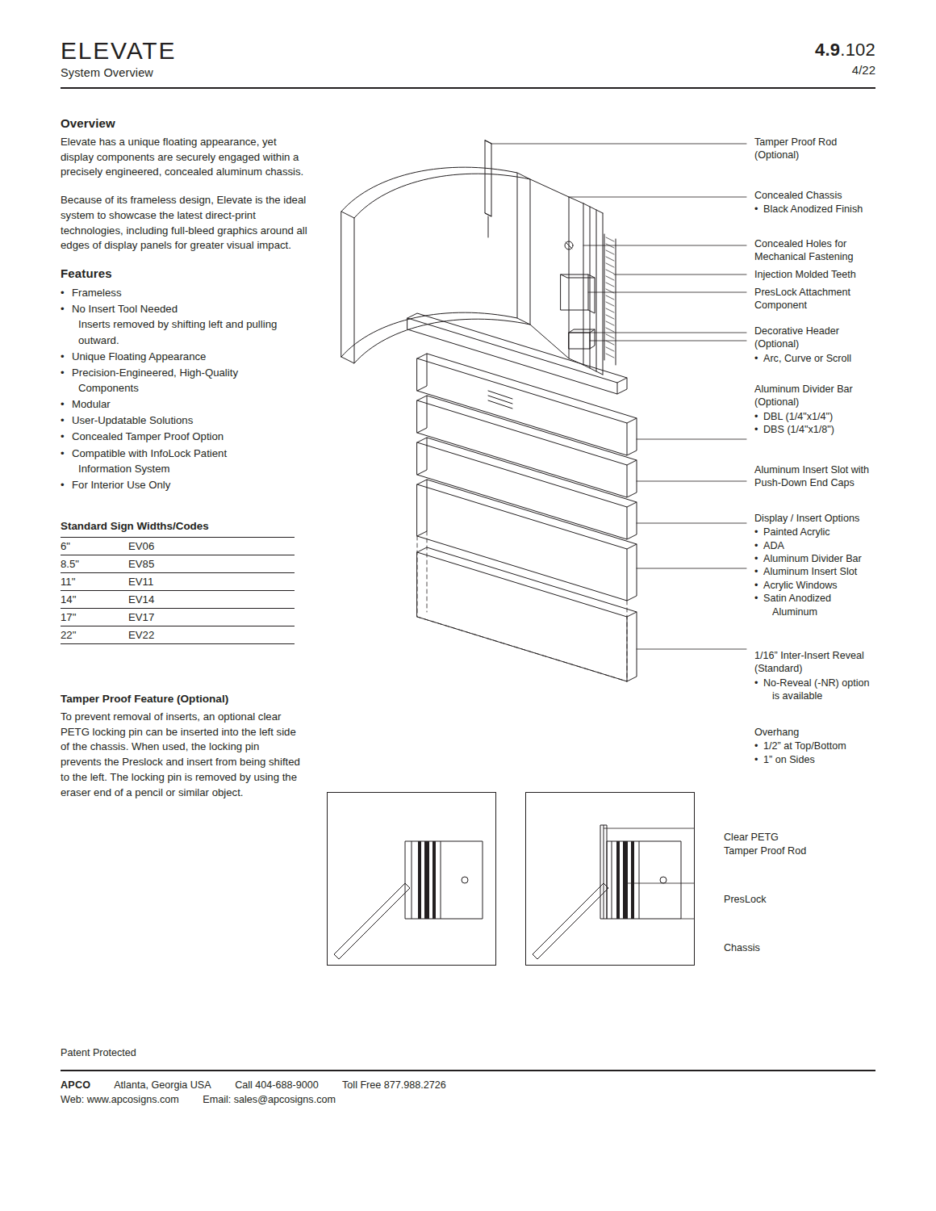ELEVATE
System Overview
4.9.102
4/22
Overview
Elevate has a unique floating appearance, yet display components are securely engaged within a precisely engineered, concealed aluminum chassis.
Because of its frameless design, Elevate is the ideal system to showcase the latest direct-print technologies, including full-bleed graphics around all edges of display panels for greater visual impact.
Features
Frameless
No Insert Tool Needed Inserts removed by shifting left and pulling outward.
Unique Floating Appearance
Precision-Engineered, High-Quality Components
Modular
User-Updatable Solutions
Concealed Tamper Proof Option
Compatible with InfoLock Patient Information System
For Interior Use Only
Standard Sign Widths/Codes
| 6" | EV06 |
| 8.5" | EV85 |
| 11" | EV11 |
| 14" | EV14 |
| 17" | EV17 |
| 22" | EV22 |
Tamper Proof Feature (Optional)
To prevent removal of inserts, an optional clear PETG locking pin can be inserted into the left side of the chassis. When used, the locking pin prevents the Preslock and insert from being shifted to the left. The locking pin is removed by using the eraser end of a pencil or similar object.
Tamper Proof Rod (Optional)
Concealed Chassis
Black Anodized Finish
Concealed Holes for Mechanical Fastening
Injection Molded Teeth
PresLock Attachment Component
Decorative Header (Optional)
Arc, Curve or Scroll
Aluminum Divider Bar (Optional)
DBL (1/4"x1/4")
DBS (1/4"x1/8")
Aluminum Insert Slot with Push-Down End Caps
Display / Insert Options
Painted Acrylic
ADA
Aluminum Divider Bar
Aluminum Insert Slot
Acrylic Windows
Satin Anodized Aluminum
1/16” Inter-Insert Reveal (Standard)
No-Reveal (-NR) option is available
Overhang
1/2” at Top/Bottom
1” on Sides
Clear PETG
Tamper Proof Rod
PresLock
Chassis
Patent Protected
APCO Atlanta, Georgia USA Call 404-688-9000 Toll Free 877.988.2726
Web: www.apcosigns.com Email: sales@apcosigns.com